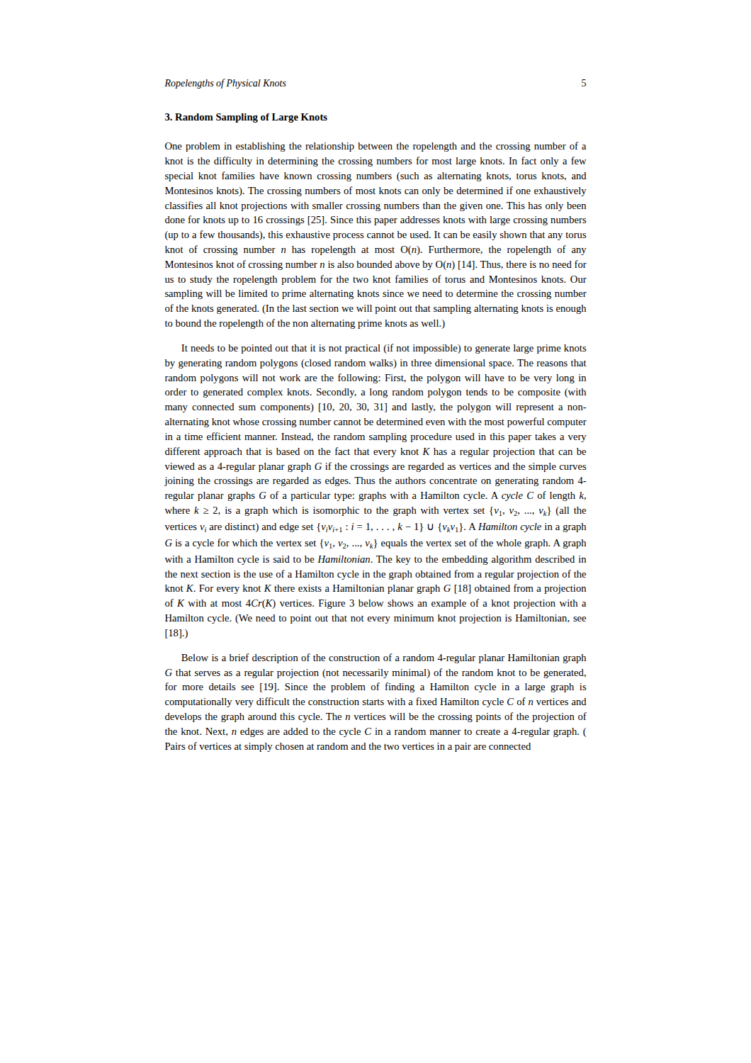Ropelengths of Physical Knots 5
3. Random Sampling of Large Knots
One problem in establishing the relationship between the ropelength and the crossing number of a knot is the difficulty in determining the crossing numbers for most large knots. In fact only a few special knot families have known crossing numbers (such as alternating knots, torus knots, and Montesinos knots). The crossing numbers of most knots can only be determined if one exhaustively classifies all knot projections with smaller crossing numbers than the given one. This has only been done for knots up to 16 crossings [25]. Since this paper addresses knots with large crossing numbers (up to a few thousands), this exhaustive process cannot be used. It can be easily shown that any torus knot of crossing number n has ropelength at most O(n). Furthermore, the ropelength of any Montesinos knot of crossing number n is also bounded above by O(n) [14]. Thus, there is no need for us to study the ropelength problem for the two knot families of torus and Montesinos knots. Our sampling will be limited to prime alternating knots since we need to determine the crossing number of the knots generated. (In the last section we will point out that sampling alternating knots is enough to bound the ropelength of the non alternating prime knots as well.)
It needs to be pointed out that it is not practical (if not impossible) to generate large prime knots by generating random polygons (closed random walks) in three dimensional space. The reasons that random polygons will not work are the following: First, the polygon will have to be very long in order to generated complex knots. Secondly, a long random polygon tends to be composite (with many connected sum components) [10, 20, 30, 31] and lastly, the polygon will represent a non-alternating knot whose crossing number cannot be determined even with the most powerful computer in a time efficient manner. Instead, the random sampling procedure used in this paper takes a very different approach that is based on the fact that every knot K has a regular projection that can be viewed as a 4-regular planar graph G if the crossings are regarded as vertices and the simple curves joining the crossings are regarded as edges. Thus the authors concentrate on generating random 4-regular planar graphs G of a particular type: graphs with a Hamilton cycle. A cycle C of length k, where k ≥ 2, is a graph which is isomorphic to the graph with vertex set {v1, v2, ..., vk} (all the vertices vi are distinct) and edge set {vivi+1 : i = 1, . . . , k − 1} ∪ {vkv1}. A Hamilton cycle in a graph G is a cycle for which the vertex set {v1, v2, ..., vk} equals the vertex set of the whole graph. A graph with a Hamilton cycle is said to be Hamiltonian. The key to the embedding algorithm described in the next section is the use of a Hamilton cycle in the graph obtained from a regular projection of the knot K. For every knot K there exists a Hamiltonian planar graph G [18] obtained from a projection of K with at most 4Cr(K) vertices. Figure 3 below shows an example of a knot projection with a Hamilton cycle. (We need to point out that not every minimum knot projection is Hamiltonian, see [18].)
Below is a brief description of the construction of a random 4-regular planar Hamiltonian graph G that serves as a regular projection (not necessarily minimal) of the random knot to be generated, for more details see [19]. Since the problem of finding a Hamilton cycle in a large graph is computationally very difficult the construction starts with a fixed Hamilton cycle C of n vertices and develops the graph around this cycle. The n vertices will be the crossing points of the projection of the knot. Next, n edges are added to the cycle C in a random manner to create a 4-regular graph. ( Pairs of vertices at simply chosen at random and the two vertices in a pair are connected